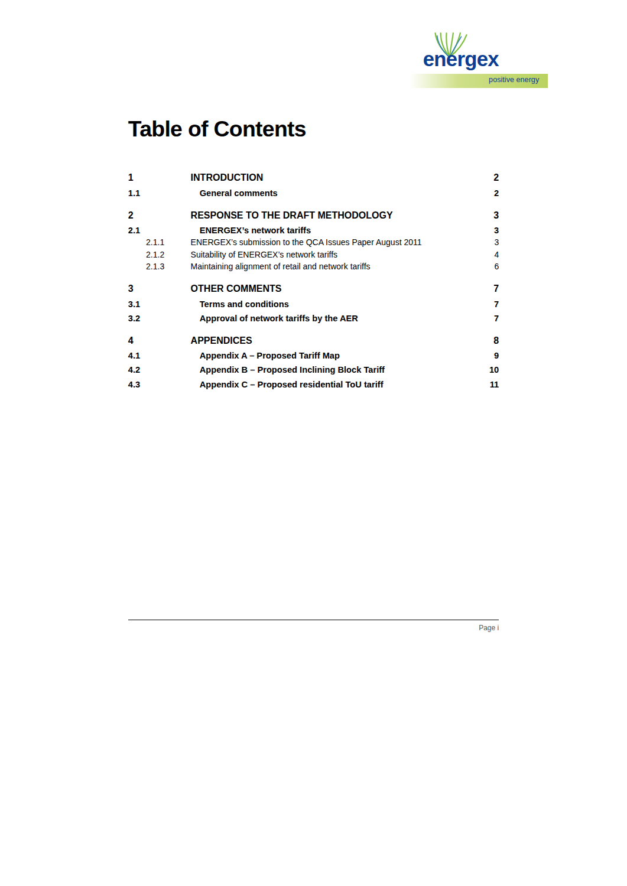energex
positive energy
Table of Contents
| 1 | INTRODUCTION | 2 |
| 1.1 | General comments | 2 |
| 2 | RESPONSE TO THE DRAFT METHODOLOGY | 3 |
| 2.1 | ENERGEX’s network tariffs | 3 |
| 2.1.1 | ENERGEX’s submission to the QCA Issues Paper August 2011 | 3 |
| 2.1.2 | Suitability of ENERGEX’s network tariffs | 4 |
| 2.1.3 | Maintaining alignment of retail and network tariffs | 6 |
| 3 | OTHER COMMENTS | 7 |
| 3.1 | Terms and conditions | 7 |
| 3.2 | Approval of network tariffs by the AER | 7 |
| 4 | APPENDICES | 8 |
| 4.1 | Appendix A – Proposed Tariff Map | 9 |
| 4.2 | Appendix B – Proposed Inclining Block Tariff | 10 |
| 4.3 | Appendix C – Proposed residential ToU tariff | 11 |
Page i